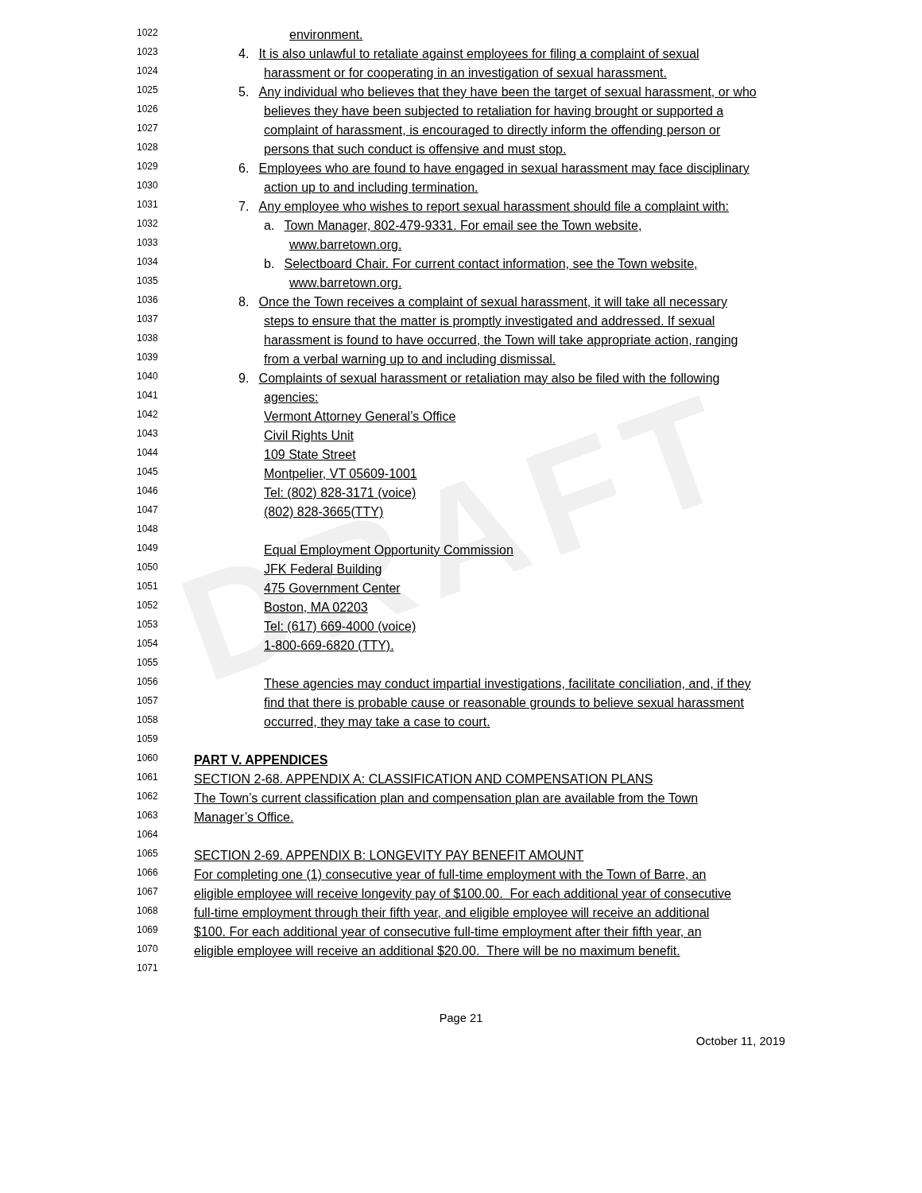DRAFT
environment.
4. It is also unlawful to retaliate against employees for filing a complaint of sexual
harassment or for cooperating in an investigation of sexual harassment.
5. Any individual who believes that they have been the target of sexual harassment, or who
believes they have been subjected to retaliation for having brought or supported a
complaint of harassment, is encouraged to directly inform the offending person or
persons that such conduct is offensive and must stop.
6. Employees who are found to have engaged in sexual harassment may face disciplinary
action up to and including termination.
7. Any employee who wishes to report sexual harassment should file a complaint with:
a. Town Manager, 802-479-9331. For email see the Town website,
www.barretown.org.
b. Selectboard Chair. For current contact information, see the Town website,
www.barretown.org.
8. Once the Town receives a complaint of sexual harassment, it will take all necessary
steps to ensure that the matter is promptly investigated and addressed. If sexual
harassment is found to have occurred, the Town will take appropriate action, ranging
from a verbal warning up to and including dismissal.
9. Complaints of sexual harassment or retaliation may also be filed with the following
agencies:
Vermont Attorney General’s Office
Civil Rights Unit
109 State Street
Montpelier, VT 05609-1001
Tel: (802) 828-3171 (voice)
(802) 828-3665(TTY)
Equal Employment Opportunity Commission
JFK Federal Building
475 Government Center
Boston, MA 02203
Tel: (617) 669-4000 (voice)
1-800-669-6820 (TTY).
These agencies may conduct impartial investigations, facilitate conciliation, and, if they
find that there is probable cause or reasonable grounds to believe sexual harassment
occurred, they may take a case to court.
PART V. APPENDICES
SECTION 2-68. APPENDIX A: CLASSIFICATION AND COMPENSATION PLANS
The Town’s current classification plan and compensation plan are available from the Town
Manager’s Office.
SECTION 2-69. APPENDIX B: LONGEVITY PAY BENEFIT AMOUNT
For completing one (1) consecutive year of full-time employment with the Town of Barre, an
eligible employee will receive longevity pay of $100.00. For each additional year of consecutive
full-time employment through their fifth year, and eligible employee will receive an additional
$100. For each additional year of consecutive full-time employment after their fifth year, an
eligible employee will receive an additional $20.00. There will be no maximum benefit.
Page 21
October 11, 2019